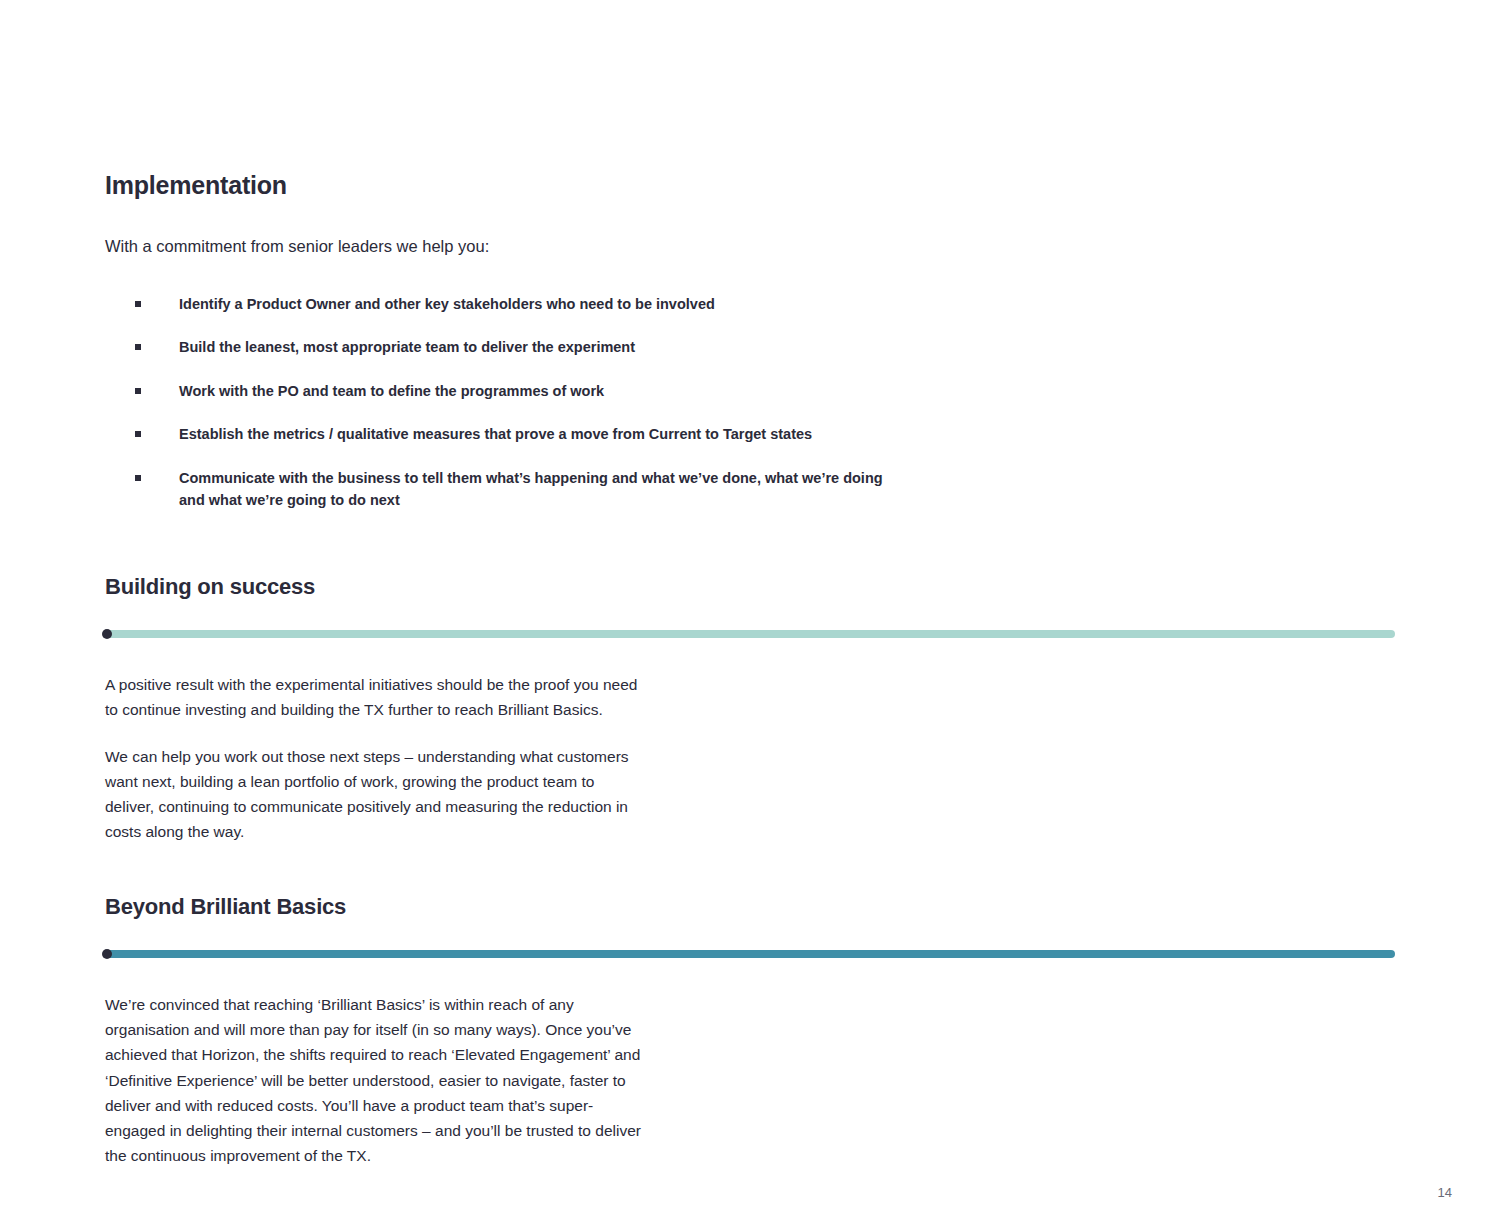Implementation
With a commitment from senior leaders we help you:
Identify a Product Owner and other key stakeholders who need to be involved
Build the leanest, most appropriate team to deliver the experiment
Work with the PO and team to define the programmes of work
Establish the metrics / qualitative measures that prove a move from Current to Target states
Communicate with the business to tell them what’s happening and what we’ve done, what we’re doing and what we’re going to do next
Building on success
A positive result with the experimental initiatives should be the proof you need to continue investing and building the TX further to reach Brilliant Basics.
We can help you work out those next steps – understanding what customers want next, building a lean portfolio of work, growing the product team to deliver, continuing to communicate positively and measuring the reduction in costs along the way.
Beyond Brilliant Basics
We’re convinced that reaching ‘Brilliant Basics’ is within reach of any organisation and will more than pay for itself (in so many ways). Once you’ve achieved that Horizon, the shifts required to reach ‘Elevated Engagement’ and ‘Definitive Experience’ will be better understood, easier to navigate, faster to deliver and with reduced costs. You’ll have a product team that’s super-engaged in delighting their internal customers – and you’ll be trusted to deliver the continuous improvement of the TX.
14